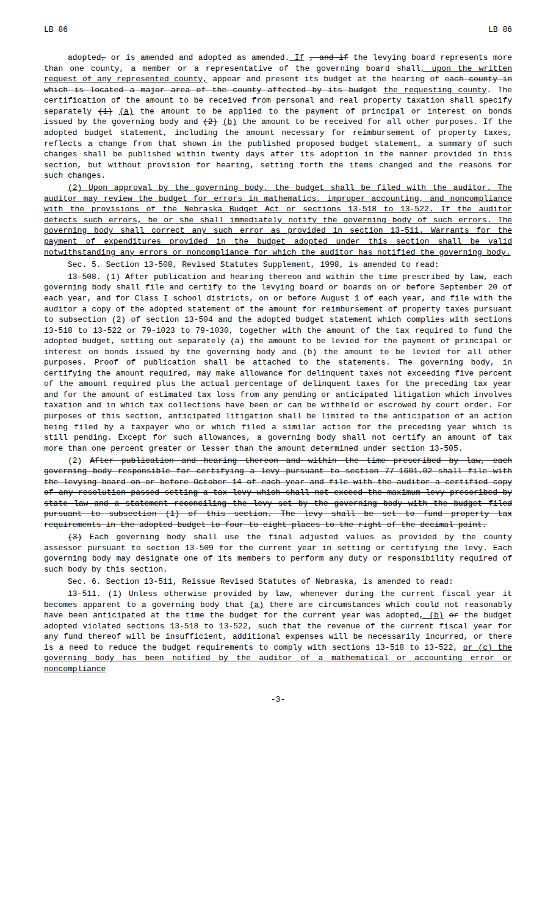LB 86 LB 86
adopted, or is amended and adopted as amended. If , and if the levying board represents more than one county, a member or a representative of the governing board shall, upon the written request of any represented county, appear and present its budget at the hearing of each county in which is located a major area of the county affected by its budget the requesting county. The certification of the amount to be received from personal and real property taxation shall specify separately (1) (a) the amount to be applied to the payment of principal or interest on bonds issued by the governing body and (2) (b) the amount to be received for all other purposes. If the adopted budget statement, including the amount necessary for reimbursement of property taxes, reflects a change from that shown in the published proposed budget statement, a summary of such changes shall be published within twenty days after its adoption in the manner provided in this section, but without provision for hearing, setting forth the items changed and the reasons for such changes.
(2) Upon approval by the governing body, the budget shall be filed with the auditor. The auditor may review the budget for errors in mathematics, improper accounting, and noncompliance with the provisions of the Nebraska Budget Act or sections 13-518 to 13-522. If the auditor detects such errors, he or she shall immediately notify the governing body of such errors. The governing body shall correct any such error as provided in section 13-511. Warrants for the payment of expenditures provided in the budget adopted under this section shall be valid notwithstanding any errors or noncompliance for which the auditor has notified the governing body.
Sec. 5. Section 13-508, Revised Statutes Supplement, 1998, is amended to read:
13-508. (1) After publication and hearing thereon and within the time prescribed by law, each governing body shall file and certify to the levying board or boards on or before September 20 of each year, and for Class I school districts, on or before August 1 of each year, and file with the auditor a copy of the adopted statement of the amount for reimbursement of property taxes pursuant to subsection (2) of section 13-504 and the adopted budget statement which complies with sections 13-518 to 13-522 or 79-1023 to 79-1030, together with the amount of the tax required to fund the adopted budget, setting out separately (a) the amount to be levied for the payment of principal or interest on bonds issued by the governing body and (b) the amount to be levied for all other purposes. Proof of publication shall be attached to the statements. The governing body, in certifying the amount required, may make allowance for delinquent taxes not exceeding five percent of the amount required plus the actual percentage of delinquent taxes for the preceding tax year and for the amount of estimated tax loss from any pending or anticipated litigation which involves taxation and in which tax collections have been or can be withheld or escrowed by court order. For purposes of this section, anticipated litigation shall be limited to the anticipation of an action being filed by a taxpayer who or which filed a similar action for the preceding year which is still pending. Except for such allowances, a governing body shall not certify an amount of tax more than one percent greater or lesser than the amount determined under section 13-505.
(2) After publication and hearing thereon and within the time prescribed by law, each governing body responsible for certifying a levy pursuant to section 77-1601.02 shall file with the levying board on or before October 14 of each year and file with the auditor a certified copy of any resolution passed setting a tax levy which shall not exceed the maximum levy prescribed by state law and a statement reconciling the levy set by the governing body with the budget filed pursuant to subsection (1) of this section. The levy shall be set to fund property tax requirements in the adopted budget to four to eight places to the right of the decimal point.
(3) Each governing body shall use the final adjusted values as provided by the county assessor pursuant to section 13-509 for the current year in setting or certifying the levy. Each governing body may designate one of its members to perform any duty or responsibility required of such body by this section.
Sec. 6. Section 13-511, Reissue Revised Statutes of Nebraska, is amended to read:
13-511. (1) Unless otherwise provided by law, whenever during the current fiscal year it becomes apparent to a governing body that (a) there are circumstances which could not reasonably have been anticipated at the time the budget for the current year was adopted, (b) or the budget adopted violated sections 13-518 to 13-522, such that the revenue of the current fiscal year for any fund thereof will be insufficient, additional expenses will be necessarily incurred, or there is a need to reduce the budget requirements to comply with sections 13-518 to 13-522, or (c) the governing body has been notified by the auditor of a mathematical or accounting error or noncompliance
-3-